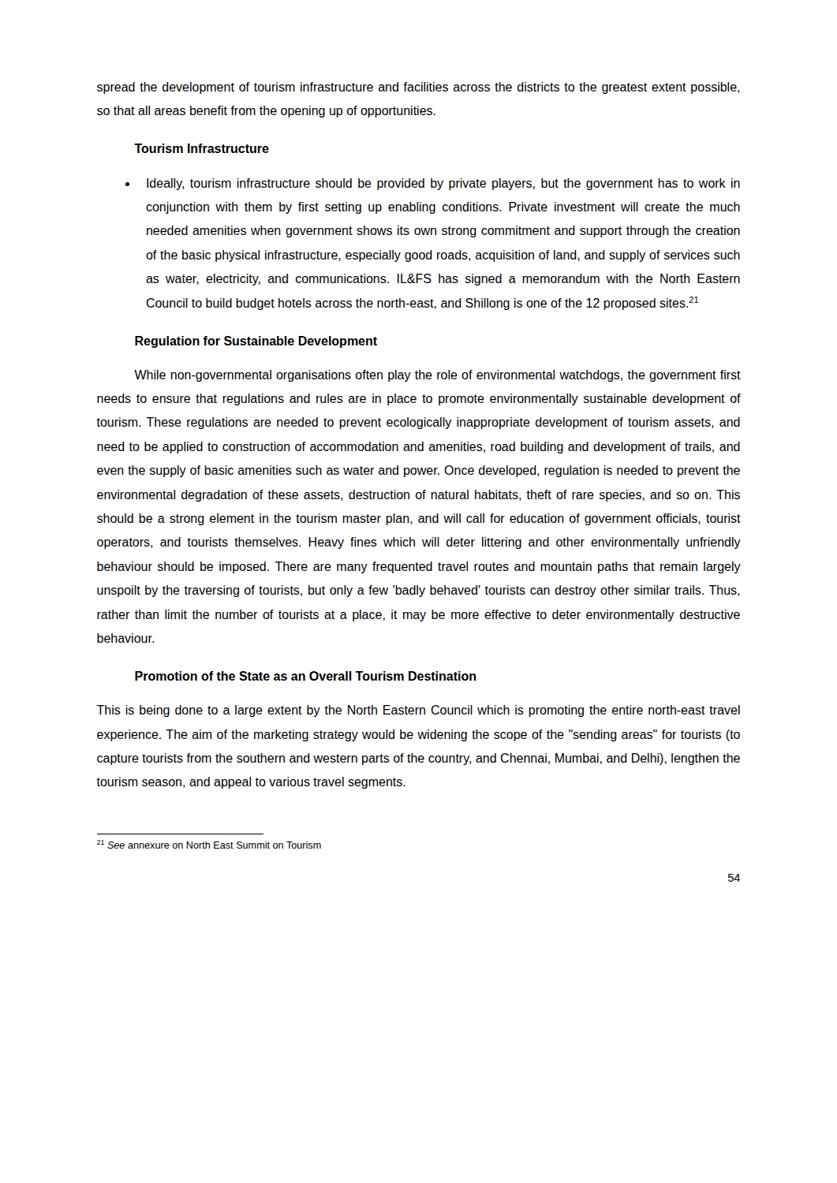spread the development of tourism infrastructure and facilities across the districts to the greatest extent possible, so that all areas benefit from the opening up of opportunities.
Tourism Infrastructure
Ideally, tourism infrastructure should be provided by private players, but the government has to work in conjunction with them by first setting up enabling conditions. Private investment will create the much needed amenities when government shows its own strong commitment and support through the creation of the basic physical infrastructure, especially good roads, acquisition of land, and supply of services such as water, electricity, and communications. IL&FS has signed a memorandum with the North Eastern Council to build budget hotels across the north-east, and Shillong is one of the 12 proposed sites.21
Regulation for Sustainable Development
While non-governmental organisations often play the role of environmental watchdogs, the government first needs to ensure that regulations and rules are in place to promote environmentally sustainable development of tourism. These regulations are needed to prevent ecologically inappropriate development of tourism assets, and need to be applied to construction of accommodation and amenities, road building and development of trails, and even the supply of basic amenities such as water and power. Once developed, regulation is needed to prevent the environmental degradation of these assets, destruction of natural habitats, theft of rare species, and so on. This should be a strong element in the tourism master plan, and will call for education of government officials, tourist operators, and tourists themselves. Heavy fines which will deter littering and other environmentally unfriendly behaviour should be imposed. There are many frequented travel routes and mountain paths that remain largely unspoilt by the traversing of tourists, but only a few 'badly behaved' tourists can destroy other similar trails. Thus, rather than limit the number of tourists at a place, it may be more effective to deter environmentally destructive behaviour.
Promotion of the State as an Overall Tourism Destination
This is being done to a large extent by the North Eastern Council which is promoting the entire north-east travel experience. The aim of the marketing strategy would be widening the scope of the "sending areas" for tourists (to capture tourists from the southern and western parts of the country, and Chennai, Mumbai, and Delhi), lengthen the tourism season, and appeal to various travel segments.
21 See annexure on North East Summit on Tourism
54